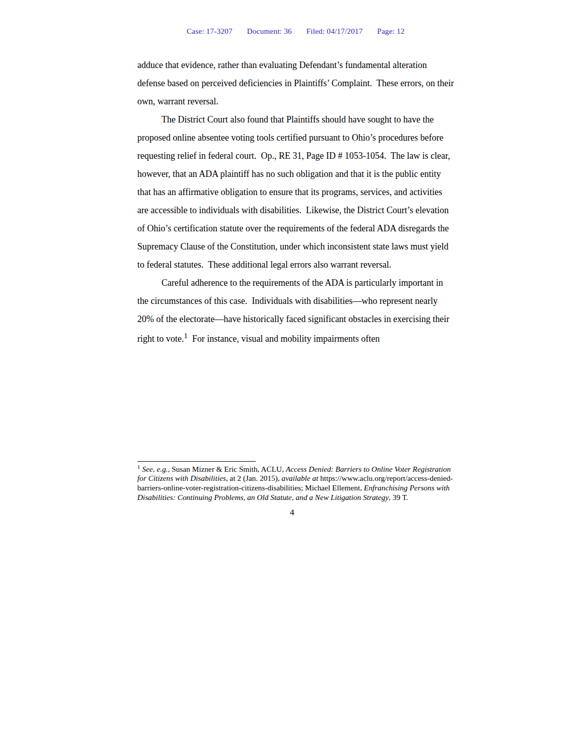Case: 17-3207 Document: 36 Filed: 04/17/2017 Page: 12
adduce that evidence, rather than evaluating Defendant’s fundamental alteration defense based on perceived deficiencies in Plaintiffs’ Complaint. These errors, on their own, warrant reversal.
The District Court also found that Plaintiffs should have sought to have the proposed online absentee voting tools certified pursuant to Ohio’s procedures before requesting relief in federal court. Op., RE 31, Page ID # 1053-1054. The law is clear, however, that an ADA plaintiff has no such obligation and that it is the public entity that has an affirmative obligation to ensure that its programs, services, and activities are accessible to individuals with disabilities. Likewise, the District Court’s elevation of Ohio’s certification statute over the requirements of the federal ADA disregards the Supremacy Clause of the Constitution, under which inconsistent state laws must yield to federal statutes. These additional legal errors also warrant reversal.
Careful adherence to the requirements of the ADA is particularly important in the circumstances of this case. Individuals with disabilities—who represent nearly 20% of the electorate—have historically faced significant obstacles in exercising their right to vote.1 For instance, visual and mobility impairments often
1 See, e.g., Susan Mizner & Eric Smith, ACLU, Access Denied: Barriers to Online Voter Registration for Citizens with Disabilities, at 2 (Jan. 2015), available at https://www.aclu.org/report/access-denied-barriers-online-voter-registration-citizens-disabilities; Michael Ellement, Enfranchising Persons with Disabilities: Continuing Problems, an Old Statute, and a New Litigation Strategy, 39 T.
4